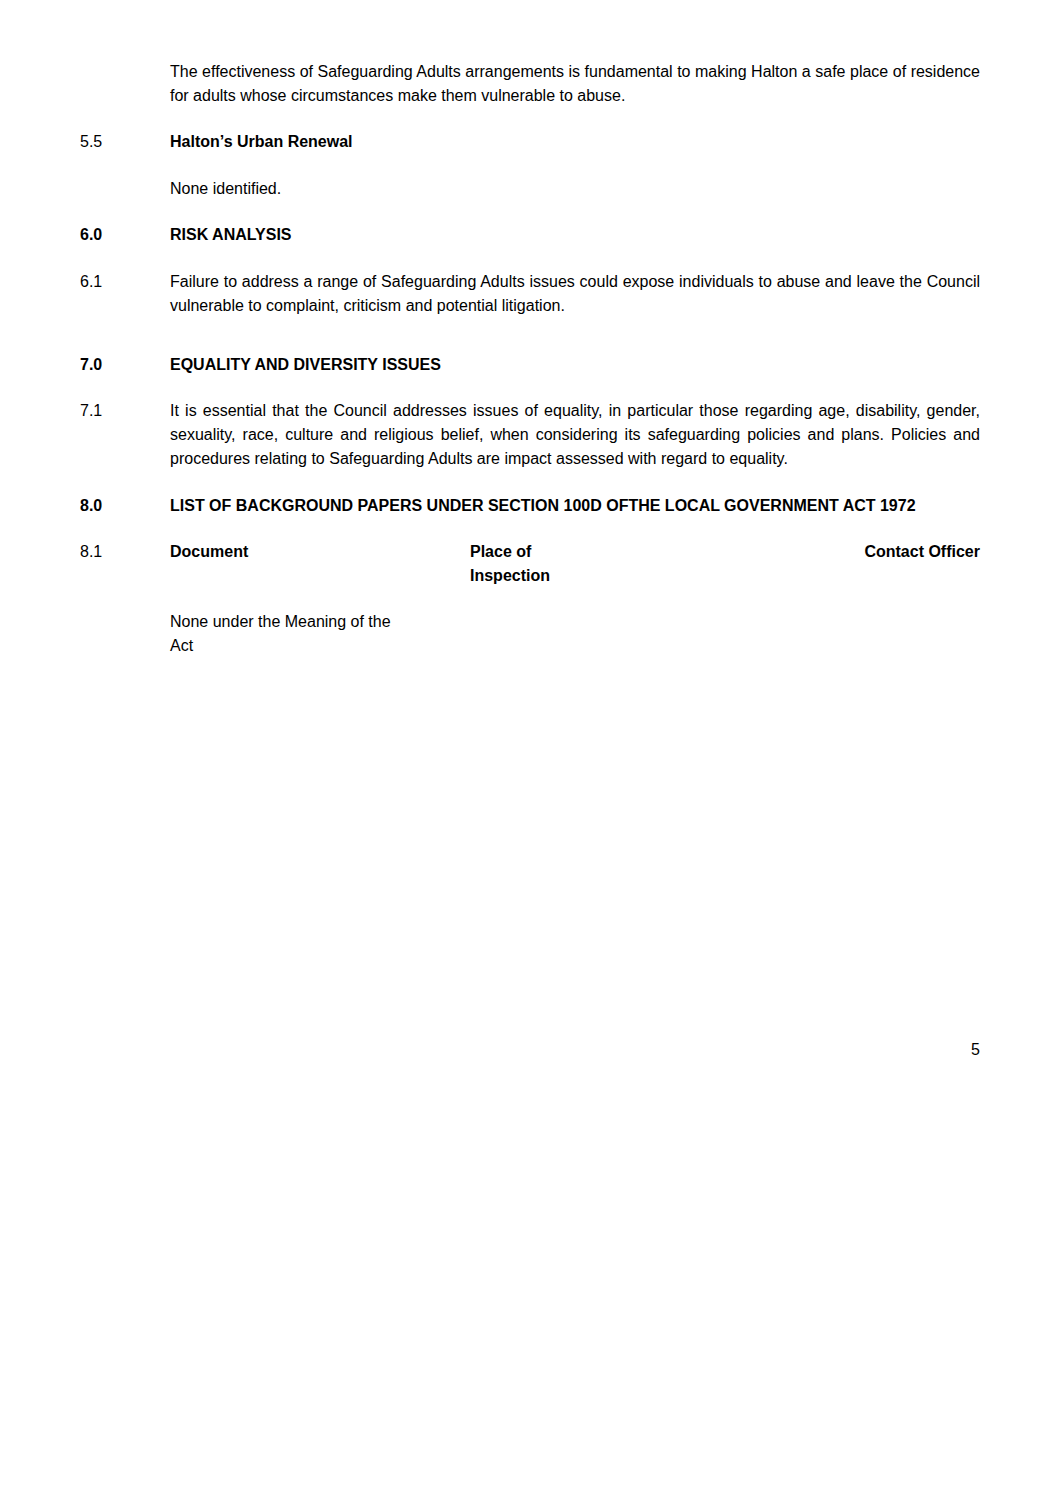The effectiveness of Safeguarding Adults arrangements is fundamental to making Halton a safe place of residence for adults whose circumstances make them vulnerable to abuse.
5.5
Halton’s Urban Renewal
None identified.
6.0
RISK ANALYSIS
6.1
Failure to address a range of Safeguarding Adults issues could expose individuals to abuse and leave the Council vulnerable to complaint, criticism and potential litigation.
7.0
EQUALITY AND DIVERSITY ISSUES
7.1
It is essential that the Council addresses issues of equality, in particular those regarding age, disability, gender, sexuality, race, culture and religious belief, when considering its safeguarding policies and plans. Policies and procedures relating to Safeguarding Adults are impact assessed with regard to equality.
8.0
LIST OF BACKGROUND PAPERS UNDER SECTION 100D OFTHE LOCAL GOVERNMENT ACT 1972
8.1
Document
Place of
Inspection
Contact Officer
None under the Meaning of the
Act
5